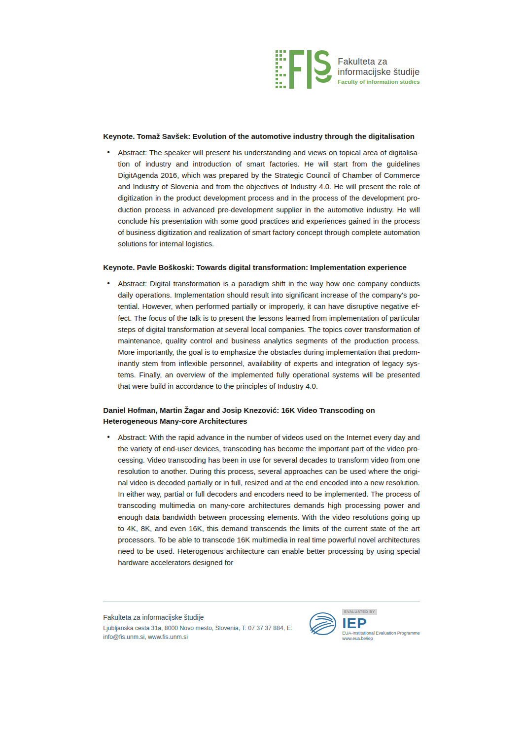Fakulteta za
informacijske študije
Faculty of information studies
Keynote. Tomaž Savšek: Evolution of the automotive industry through the digitalisation
Abstract: The speaker will present his understanding and views on topical area of digitalisation of industry and introduction of smart factories. He will start from the guidelines DigitAgenda 2016, which was prepared by the Strategic Council of Chamber of Commerce and Industry of Slovenia and from the objectives of Industry 4.0. He will present the role of digitization in the product development process and in the process of the development production process in advanced pre-development supplier in the automotive industry. He will conclude his presentation with some good practices and experiences gained in the process of business digitization and realization of smart factory concept through complete automation solutions for internal logistics.
Keynote. Pavle Boškoski: Towards digital transformation: Implementation experience
Abstract: Digital transformation is a paradigm shift in the way how one company conducts daily operations. Implementation should result into significant increase of the company's potential. However, when performed partially or improperly, it can have disruptive negative effect. The focus of the talk is to present the lessons learned from implementation of particular steps of digital transformation at several local companies. The topics cover transformation of maintenance, quality control and business analytics segments of the production process. More importantly, the goal is to emphasize the obstacles during implementation that predominantly stem from inflexible personnel, availability of experts and integration of legacy systems. Finally, an overview of the implemented fully operational systems will be presented that were build in accordance to the principles of Industry 4.0.
Daniel Hofman, Martin Žagar and Josip Knezović: 16K Video Transcoding on Heterogeneous Many-core Architectures
Abstract: With the rapid advance in the number of videos used on the Internet every day and the variety of end-user devices, transcoding has become the important part of the video processing. Video transcoding has been in use for several decades to transform video from one resolution to another. During this process, several approaches can be used where the original video is decoded partially or in full, resized and at the end encoded into a new resolution. In either way, partial or full decoders and encoders need to be implemented. The process of transcoding multimedia on many-core architectures demands high processing power and enough data bandwidth between processing elements. With the video resolutions going up to 4K, 8K, and even 16K, this demand transcends the limits of the current state of the art processors. To be able to transcode 16K multimedia in real time powerful novel architectures need to be used. Heterogenous architecture can enable better processing by using special hardware accelerators designed for
Fakulteta za informacijske študije
Ljubljanska cesta 31a, 8000 Novo mesto, Slovenia, T: 07 37 37 884, E: info@fis.unm.si, www.fis.unm.si
EVALUATED BY
IEP
EUA-Institutional Evaluation Programme
www.eua.be/iep